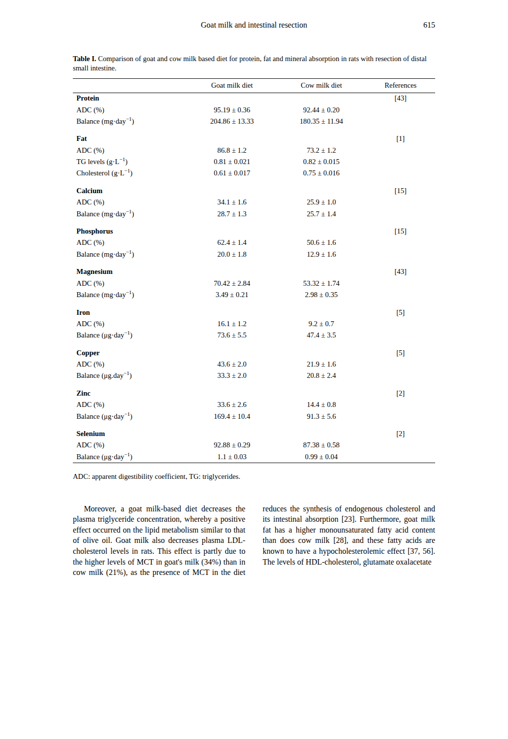Goat milk and intestinal resection 615
Table I. Comparison of goat and cow milk based diet for protein, fat and mineral absorption in rats with resection of distal small intestine.
| | Goat milk diet | Cow milk diet | References |
| --- | --- | --- | --- |
| Protein | | | [43] |
| ADC (%) | 95.19 ± 0.36 | 92.44 ± 0.20 | |
| Balance (mg·day −1 ) | 204.86 ± 13.33 | 180.35 ± 11.94 | |
| Fat | | | [1] |
| ADC (%) | 86.8 ± 1.2 | 73.2 ± 1.2 | |
| TG levels (g·L −1 ) | 0.81 ± 0.021 | 0.82 ± 0.015 | |
| Cholesterol (g·L −1 ) | 0.61 ± 0.017 | 0.75 ± 0.016 | |
| Calcium | | | [15] |
| ADC (%) | 34.1 ± 1.6 | 25.9 ± 1.0 | |
| Balance (mg·day −1 ) | 28.7 ± 1.3 | 25.7 ± 1.4 | |
| Phosphorus | | | [15] |
| ADC (%) | 62.4 ± 1.4 | 50.6 ± 1.6 | |
| Balance (mg·day −1 ) | 20.0 ± 1.8 | 12.9 ± 1.6 | |
| Magnesium | | | [43] |
| ADC (%) | 70.42 ± 2.84 | 53.32 ± 1.74 | |
| Balance (mg·day −1 ) | 3.49 ± 0.21 | 2.98 ± 0.35 | |
| Iron | | | [5] |
| ADC (%) | 16.1 ± 1.2 | 9.2 ± 0.7 | |
| Balance (μg·day −1 ) | 73.6 ± 5.5 | 47.4 ± 3.5 | |
| Copper | | | [5] |
| ADC (%) | 43.6 ± 2.0 | 21.9 ± 1.6 | |
| Balance (μg.day −1 ) | 33.3 ± 2.0 | 20.8 ± 2.4 | |
| Zinc | | | [2] |
| ADC (%) | 33.6 ± 2.6 | 14.4 ± 0.8 | |
| Balance (μg·day −1 ) | 169.4 ± 10.4 | 91.3 ± 5.6 | |
| Selenium | | | [2] |
| ADC (%) | 92.88 ± 0.29 | 87.38 ± 0.58 | |
| Balance (μg·day −1 ) | 1.1 ± 0.03 | 0.99 ± 0.04 | |
ADC: apparent digestibility coefficient, TG: triglycerides.
Moreover, a goat milk-based diet decreases the plasma triglyceride concentration, whereby a positive effect occurred on the lipid metabolism similar to that of olive oil. Goat milk also decreases plasma LDL-cholesterol levels in rats. This effect is partly due to the higher levels of MCT in goat's milk (34%) than in cow milk (21%), as the presence of MCT in the diet reduces the synthesis of endogenous cholesterol and its intestinal absorption [23]. Furthermore, goat milk fat has a higher monounsaturated fatty acid content than does cow milk [28], and these fatty acids are known to have a hypocholesterolemic effect [37, 56]. The levels of HDL-cholesterol, glutamate oxalacetate